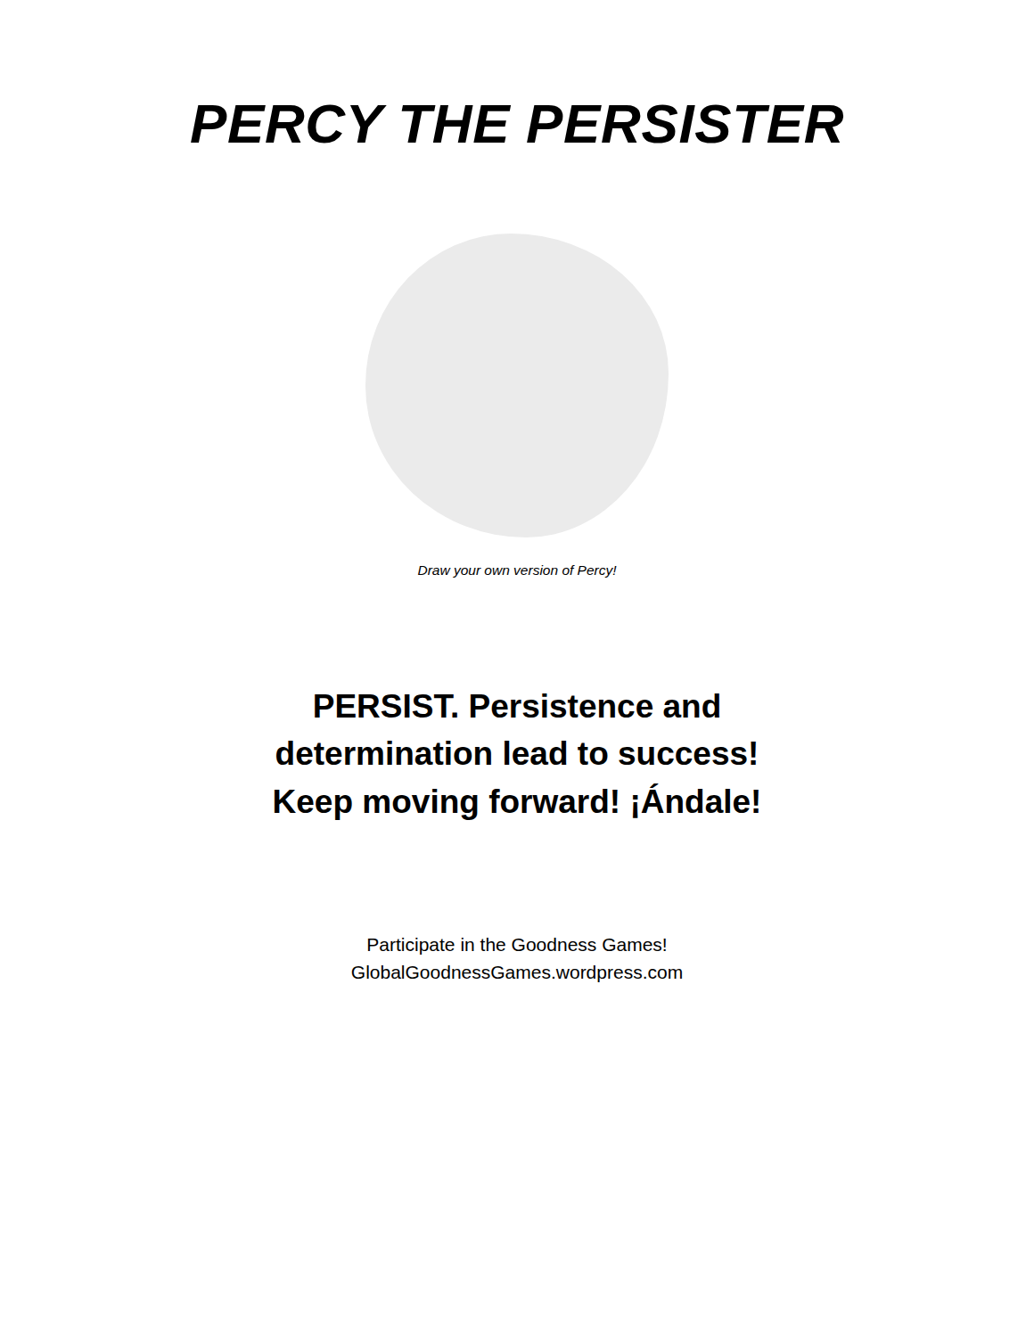PERCY THE PERSISTER
Draw your own version of Percy!
PERSIST. Persistence and determination lead to success! Keep moving forward! ¡Ándale!
Participate in the Goodness Games!
GlobalGoodnessGames.wordpress.com